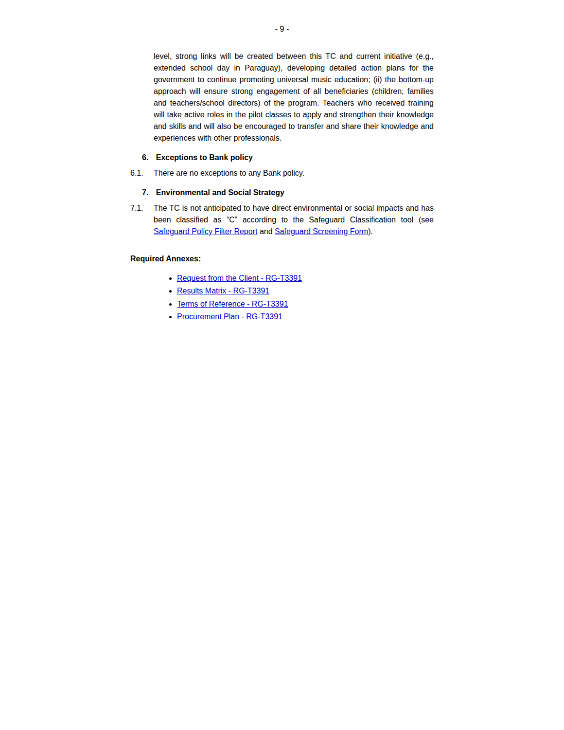- 9 -
level, strong links will be created between this TC and current initiative (e.g., extended school day in Paraguay), developing detailed action plans for the government to continue promoting universal music education; (ii) the bottom-up approach will ensure strong engagement of all beneficiaries (children, families and teachers/school directors) of the program. Teachers who received training will take active roles in the pilot classes to apply and strengthen their knowledge and skills and will also be encouraged to transfer and share their knowledge and experiences with other professionals.
6. Exceptions to Bank policy
6.1.
There are no exceptions to any Bank policy.
7. Environmental and Social Strategy
7.1.
The TC is not anticipated to have direct environmental or social impacts and has been classified as “C” according to the Safeguard Classification tool (see Safeguard Policy Filter Report and Safeguard Screening Form).
Required Annexes:
Request from the Client - RG-T3391
Results Matrix - RG-T3391
Terms of Reference - RG-T3391
Procurement Plan - RG-T3391